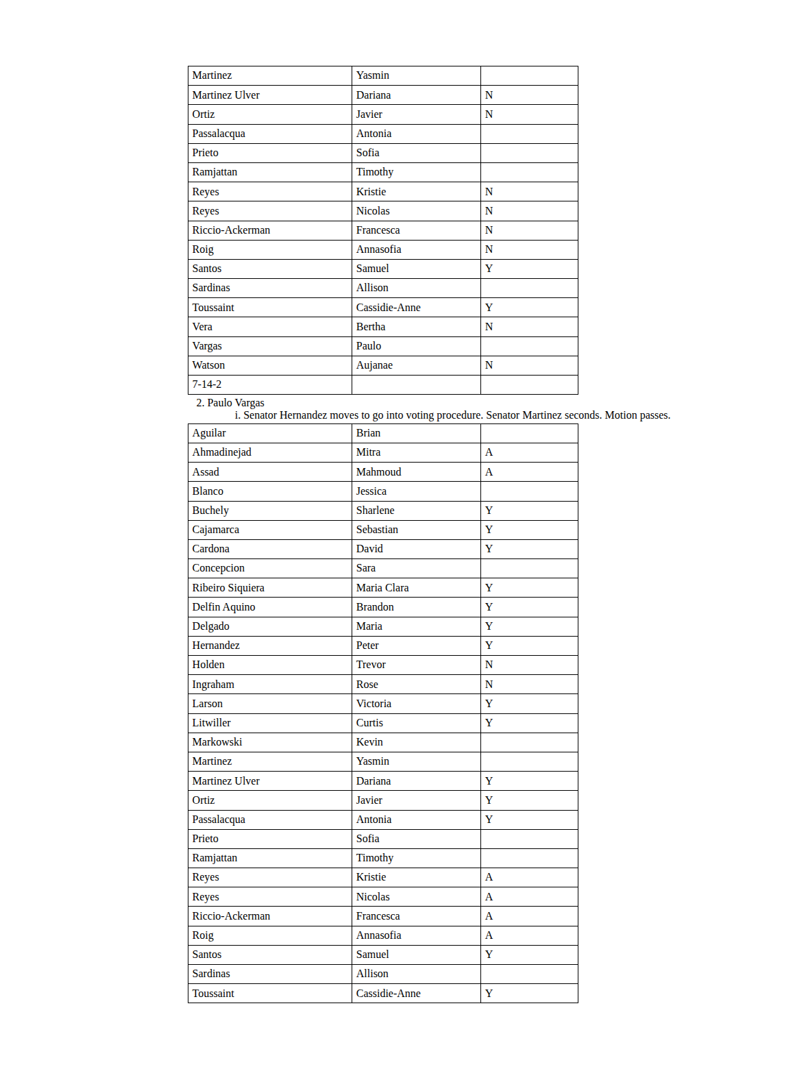| Martinez | Yasmin | |
| Martinez Ulver | Dariana | N |
| Ortiz | Javier | N |
| Passalacqua | Antonia | |
| Prieto | Sofia | |
| Ramjattan | Timothy | |
| Reyes | Kristie | N |
| Reyes | Nicolas | N |
| Riccio-Ackerman | Francesca | N |
| Roig | Annasofia | N |
| Santos | Samuel | Y |
| Sardinas | Allison | |
| Toussaint | Cassidie-Anne | Y |
| Vera | Bertha | N |
| Vargas | Paulo | |
| Watson | Aujanae | N |
| 7-14-2 | | |
Paulo Vargas
Senator Hernandez moves to go into voting procedure. Senator Martinez seconds. Motion passes.
| Aguilar | Brian | |
| Ahmadinejad | Mitra | A |
| Assad | Mahmoud | A |
| Blanco | Jessica | |
| Buchely | Sharlene | Y |
| Cajamarca | Sebastian | Y |
| Cardona | David | Y |
| Concepcion | Sara | |
| Ribeiro Siquiera | Maria Clara | Y |
| Delfin Aquino | Brandon | Y |
| Delgado | Maria | Y |
| Hernandez | Peter | Y |
| Holden | Trevor | N |
| Ingraham | Rose | N |
| Larson | Victoria | Y |
| Litwiller | Curtis | Y |
| Markowski | Kevin | |
| Martinez | Yasmin | |
| Martinez Ulver | Dariana | Y |
| Ortiz | Javier | Y |
| Passalacqua | Antonia | Y |
| Prieto | Sofia | |
| Ramjattan | Timothy | |
| Reyes | Kristie | A |
| Reyes | Nicolas | A |
| Riccio-Ackerman | Francesca | A |
| Roig | Annasofia | A |
| Santos | Samuel | Y |
| Sardinas | Allison | |
| Toussaint | Cassidie-Anne | Y |